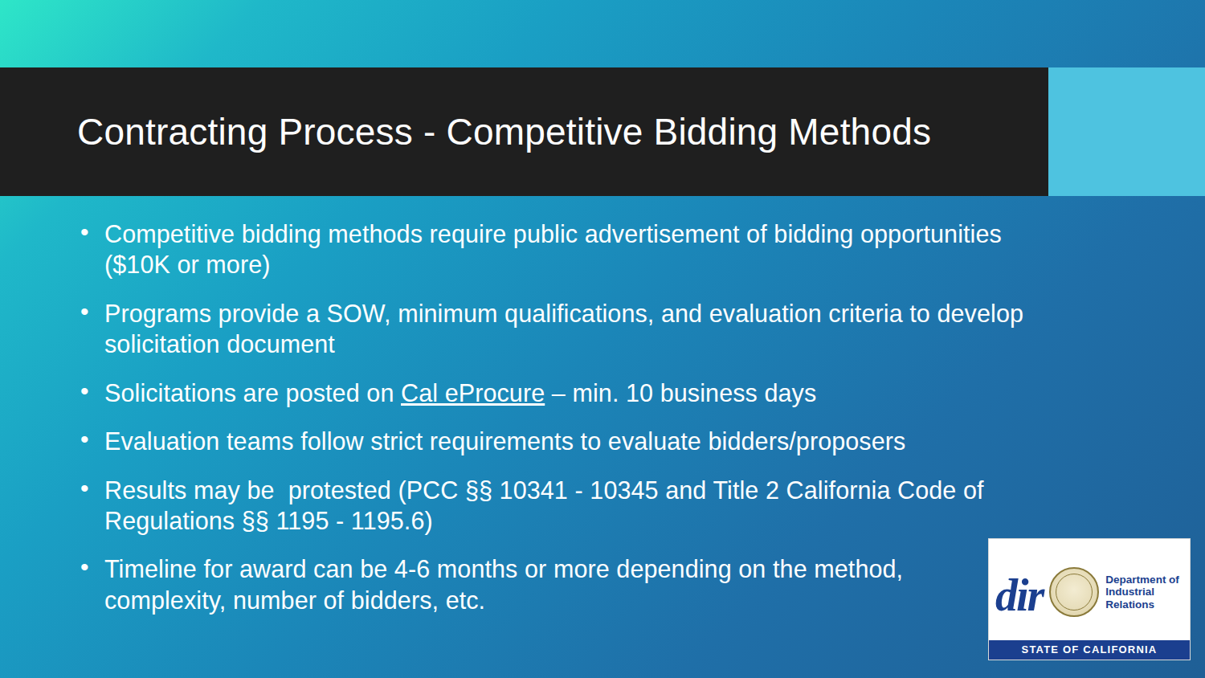Contracting Process - Competitive Bidding Methods
Competitive bidding methods require public advertisement of bidding opportunities ($10K or more)
Programs provide a SOW, minimum qualifications, and evaluation criteria to develop solicitation document
Solicitations are posted on Cal eProcure – min. 10 business days
Evaluation teams follow strict requirements to evaluate bidders/proposers
Results may be protested (PCC §§ 10341 - 10345 and Title 2 California Code of Regulations §§ 1195 - 1195.6)
Timeline for award can be 4-6 months or more depending on the method, complexity, number of bidders, etc.
dir
Department of
Industrial Relations
STATE OF CALIFORNIA